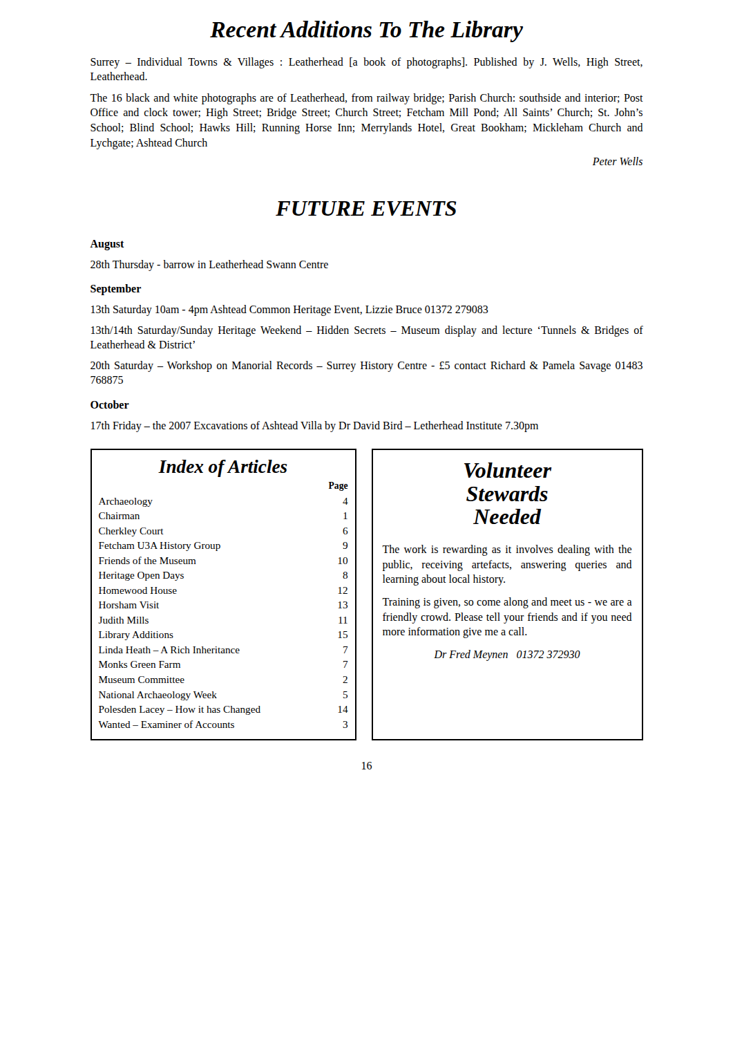Recent Additions To The Library
Surrey – Individual Towns & Villages : Leatherhead [a book of photographs]. Published by J. Wells, High Street, Leatherhead.
The 16 black and white photographs are of Leatherhead, from railway bridge; Parish Church: southside and interior; Post Office and clock tower; High Street; Bridge Street; Church Street; Fetcham Mill Pond; All Saints’ Church; St. John’s School; Blind School; Hawks Hill; Running Horse Inn; Merrylands Hotel, Great Bookham; Mickleham Church and Lychgate; Ashtead Church
Peter Wells
FUTURE EVENTS
August
28th Thursday - barrow in Leatherhead Swann Centre
September
13th Saturday 10am - 4pm Ashtead Common Heritage Event, Lizzie Bruce 01372 279083
13th/14th Saturday/Sunday Heritage Weekend – Hidden Secrets – Museum display and lecture ‘Tunnels & Bridges of Leatherhead & District’
20th Saturday – Workshop on Manorial Records – Surrey History Centre - £5 contact Richard & Pamela Savage 01483 768875
October
17th Friday – the 2007 Excavations of Ashtead Villa by Dr David Bird – Letherhead Institute 7.30pm
Index of Articles
Page
| Archaeology | 4 |
| Chairman | 1 |
| Cherkley Court | 6 |
| Fetcham U3A History Group | 9 |
| Friends of the Museum | 10 |
| Heritage Open Days | 8 |
| Homewood House | 12 |
| Horsham Visit | 13 |
| Judith Mills | 11 |
| Library Additions | 15 |
| Linda Heath – A Rich Inheritance | 7 |
| Monks Green Farm | 7 |
| Museum Committee | 2 |
| National Archaeology Week | 5 |
| Polesden Lacey – How it has Changed | 14 |
| Wanted – Examiner of Accounts | 3 |
Volunteer
Stewards
Needed
The work is rewarding as it involves dealing with the public, receiving artefacts, answering queries and learning about local history.
Training is given, so come along and meet us - we are a friendly crowd. Please tell your friends and if you need more information give me a call.
Dr Fred Meynen 01372 372930
16